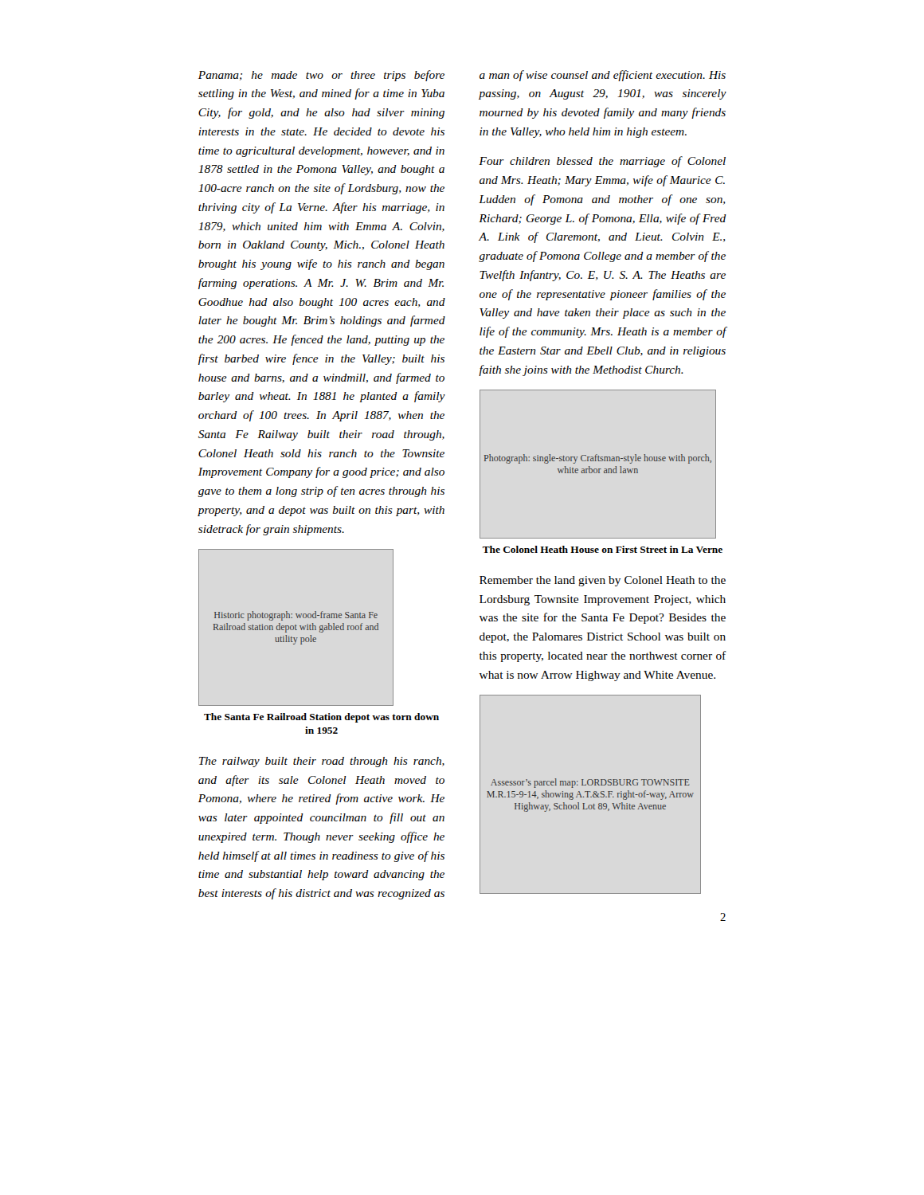Panama; he made two or three trips before settling in the West, and mined for a time in Yuba City, for gold, and he also had silver mining interests in the state. He decided to devote his time to agricultural development, however, and in 1878 settled in the Pomona Valley, and bought a 100-acre ranch on the site of Lordsburg, now the thriving city of La Verne. After his marriage, in 1879, which united him with Emma A. Colvin, born in Oakland County, Mich., Colonel Heath brought his young wife to his ranch and began farming operations. A Mr. J. W. Brim and Mr. Goodhue had also bought 100 acres each, and later he bought Mr. Brim’s holdings and farmed the 200 acres. He fenced the land, putting up the first barbed wire fence in the Valley; built his house and barns, and a windmill, and farmed to barley and wheat. In 1881 he planted a family orchard of 100 trees. In April 1887, when the Santa Fe Railway built their road through, Colonel Heath sold his ranch to the Townsite Improvement Company for a good price; and also gave to them a long strip of ten acres through his property, and a depot was built on this part, with sidetrack for grain shipments.
Historic photograph: wood-frame Santa Fe Railroad station depot with gabled roof and utility pole
The Santa Fe Railroad Station depot was torn down in 1952
The railway built their road through his ranch, and after its sale Colonel Heath moved to Pomona, where he retired from active work. He was later appointed councilman to fill out an unexpired term. Though never seeking office he held himself at all times in readiness to give of his time and substantial help toward advancing the best interests of his district and was recognized as a man of wise counsel and efficient execution. His passing, on August 29, 1901, was sincerely mourned by his devoted family and many friends in the Valley, who held him in high esteem.
Four children blessed the marriage of Colonel and Mrs. Heath; Mary Emma, wife of Maurice C. Ludden of Pomona and mother of one son, Richard; George L. of Pomona, Ella, wife of Fred A. Link of Claremont, and Lieut. Colvin E., graduate of Pomona College and a member of the Twelfth Infantry, Co. E, U. S. A. The Heaths are one of the representative pioneer families of the Valley and have taken their place as such in the life of the community. Mrs. Heath is a member of the Eastern Star and Ebell Club, and in religious faith she joins with the Methodist Church.
Photograph: single-story Craftsman-style house with porch, white arbor and lawn
The Colonel Heath House on First Street in La Verne
Remember the land given by Colonel Heath to the Lordsburg Townsite Improvement Project, which was the site for the Santa Fe Depot? Besides the depot, the Palomares District School was built on this property, located near the northwest corner of what is now Arrow Highway and White Avenue.
Assessor’s parcel map: LORDSBURG TOWNSITE M.R.15-9-14, showing A.T.&S.F. right-of-way, Arrow Highway, School Lot 89, White Avenue
2